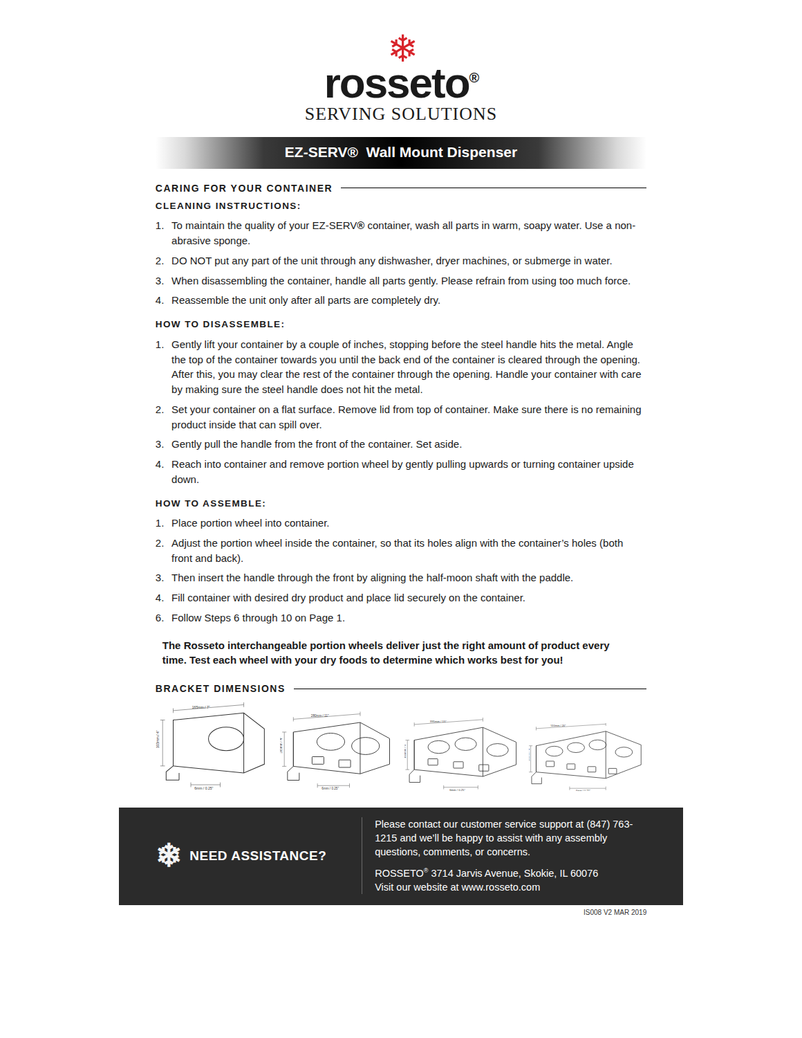❄
rosseto®
SERVING SOLUTIONS
EZ-SERV® Wall Mount Dispenser
CARING FOR YOUR CONTAINER
CLEANING INSTRUCTIONS:
1. To maintain the quality of your EZ-SERV® container, wash all parts in warm, soapy water. Use a non-abrasive sponge.
2. DO NOT put any part of the unit through any dishwasher, dryer machines, or submerge in water.
3. When disassembling the container, handle all parts gently. Please refrain from using too much force.
4. Reassemble the unit only after all parts are completely dry.
HOW TO DISASSEMBLE:
1. Gently lift your container by a couple of inches, stopping before the steel handle hits the metal. Angle the top of the container towards you until the back end of the container is cleared through the opening. After this, you may clear the rest of the container through the opening. Handle your container with care by making sure the steel handle does not hit the metal.
2. Set your container on a flat surface. Remove lid from top of container. Make sure there is no remaining product inside that can spill over.
3. Gently pull the handle from the front of the container. Set aside.
4. Reach into container and remove portion wheel by gently pulling upwards or turning container upside down.
HOW TO ASSEMBLE:
1. Place portion wheel into container.
2. Adjust the portion wheel inside the container, so that its holes align with the container’s holes (both front and back).
3. Then insert the handle through the front by aligning the half-moon shaft with the paddle.
4. Fill container with desired dry product and place lid securely on the container.
6. Follow Steps 6 through 10 on Page 1.
The Rosseto interchangeable portion wheels deliver just the right amount of product every time. Test each wheel with your dry foods to determine which works best for you!
BRACKET DIMENSIONS
103mm / 4" 165mm / 7" 6mm / 0.25"
165mm / 4" 280mm / 11" 6mm / 0.25"
165mm / 4" 395mm / 15" 6mm / 0.25"
165mm / 4" 510mm / 20" 6mm / 0.25"
❄ NEED ASSISTANCE?
Please contact our customer service support at (847) 763-1215 and we’ll be happy to assist with any assembly questions, comments, or concerns.
ROSSETO® 3714 Jarvis Avenue, Skokie, IL 60076
Visit our website at www.rosseto.com
IS008 V2 MAR 2019